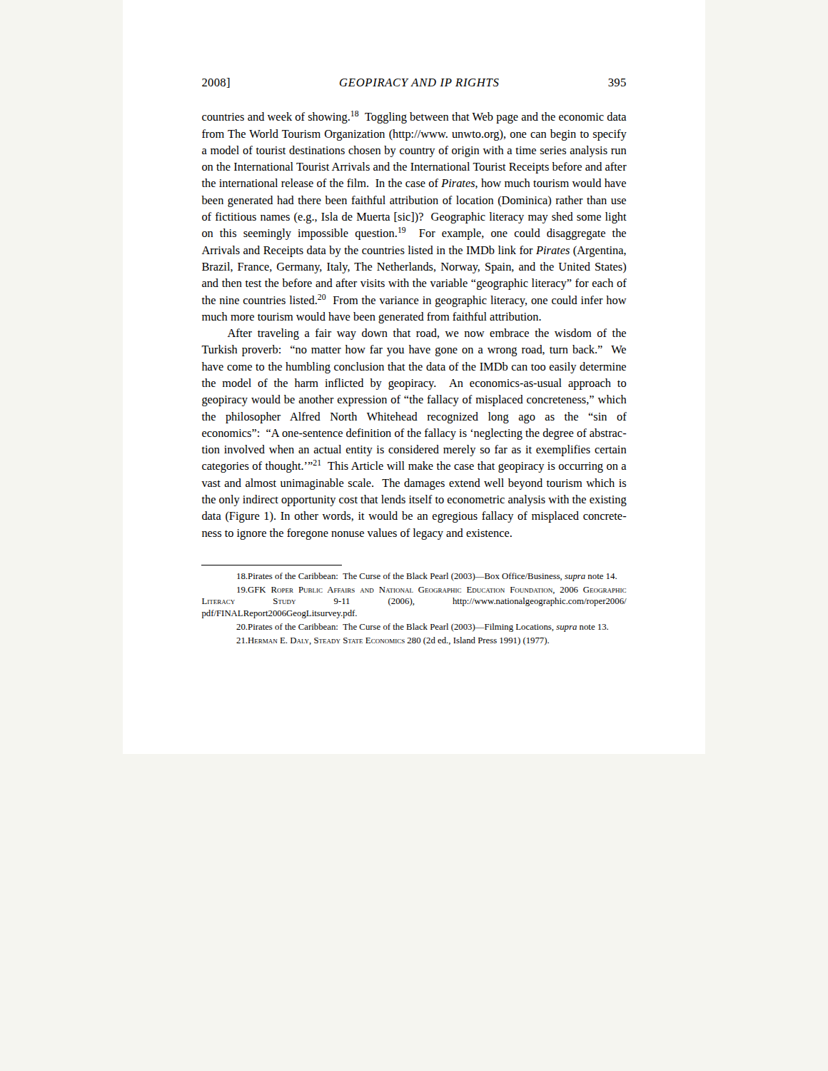2008] GEOPIRACY AND IP RIGHTS 395
countries and week of showing.18 Toggling between that Web page and the economic data from The World Tourism Organization (http://www. unwto.org), one can begin to specify a model of tourist destinations chosen by country of origin with a time series analysis run on the International Tourist Arrivals and the International Tourist Receipts before and after the international release of the film. In the case of Pirates, how much tourism would have been generated had there been faithful attribution of location (Dominica) rather than use of fictitious names (e.g., Isla de Muerta [sic])? Geographic literacy may shed some light on this seemingly impossible question.19 For example, one could disaggregate the Arrivals and Receipts data by the countries listed in the IMDb link for Pirates (Argentina, Brazil, France, Germany, Italy, The Netherlands, Norway, Spain, and the United States) and then test the before and after visits with the variable “geographic literacy” for each of the nine countries listed.20 From the variance in geographic literacy, one could infer how much more tourism would have been generated from faithful attribution.
After traveling a fair way down that road, we now embrace the wisdom of the Turkish proverb: “no matter how far you have gone on a wrong road, turn back.” We have come to the humbling conclusion that the data of the IMDb can too easily determine the model of the harm inflicted by geopiracy. An economics-as-usual approach to geopiracy would be another expression of “the fallacy of misplaced concreteness,” which the philosopher Alfred North Whitehead recognized long ago as the “sin of economics”: “A one-sentence definition of the fallacy is ‘neglecting the degree of abstraction involved when an actual entity is considered merely so far as it exemplifies certain categories of thought.’”21 This Article will make the case that geopiracy is occurring on a vast and almost unimaginable scale. The damages extend well beyond tourism which is the only indirect opportunity cost that lends itself to econometric analysis with the existing data (Figure 1). In other words, it would be an egregious fallacy of misplaced concreteness to ignore the foregone nonuse values of legacy and existence.
18. Pirates of the Caribbean: The Curse of the Black Pearl (2003)—Box Office/Business, supra note 14.
19. GFK Roper Public Affairs and National Geographic Education Foundation, 2006 Geographic Literacy Study 9-11 (2006), http://www.nationalgeographic.com/roper2006/ pdf/FINALReport2006GeogLitsurvey.pdf.
20. Pirates of the Caribbean: The Curse of the Black Pearl (2003)—Filming Locations, supra note 13.
21. Herman E. Daly, Steady State Economics 280 (2d ed., Island Press 1991) (1977).